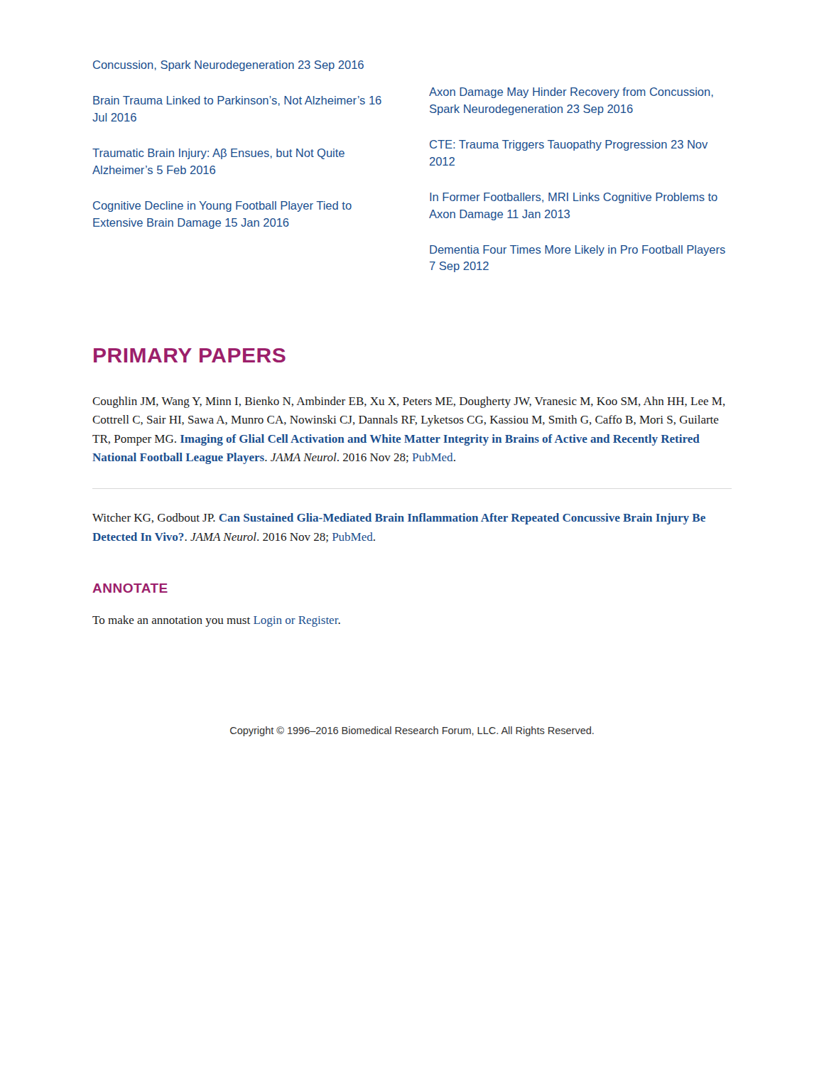Concussion, Spark Neurodegeneration 23 Sep 2016
Brain Trauma Linked to Parkinson’s, Not Alzheimer’s 16 Jul 2016
Traumatic Brain Injury: Aβ Ensues, but Not Quite Alzheimer’s 5 Feb 2016
Cognitive Decline in Young Football Player Tied to Extensive Brain Damage 15 Jan 2016
Axon Damage May Hinder Recovery from Concussion, Spark Neurodegeneration 23 Sep 2016
CTE: Trauma Triggers Tauopathy Progression 23 Nov 2012
In Former Footballers, MRI Links Cognitive Problems to Axon Damage 11 Jan 2013
Dementia Four Times More Likely in Pro Football Players 7 Sep 2012
PRIMARY PAPERS
Coughlin JM, Wang Y, Minn I, Bienko N, Ambinder EB, Xu X, Peters ME, Dougherty JW, Vranesic M, Koo SM, Ahn HH, Lee M, Cottrell C, Sair HI, Sawa A, Munro CA, Nowinski CJ, Dannals RF, Lyketsos CG, Kassiou M, Smith G, Caffo B, Mori S, Guilarte TR, Pomper MG. Imaging of Glial Cell Activation and White Matter Integrity in Brains of Active and Recently Retired National Football League Players. JAMA Neurol. 2016 Nov 28; PubMed.
Witcher KG, Godbout JP. Can Sustained Glia-Mediated Brain Inflammation After Repeated Concussive Brain Injury Be Detected In Vivo?. JAMA Neurol. 2016 Nov 28; PubMed.
ANNOTATE
To make an annotation you must Login or Register.
Copyright © 1996–2016 Biomedical Research Forum, LLC. All Rights Reserved.